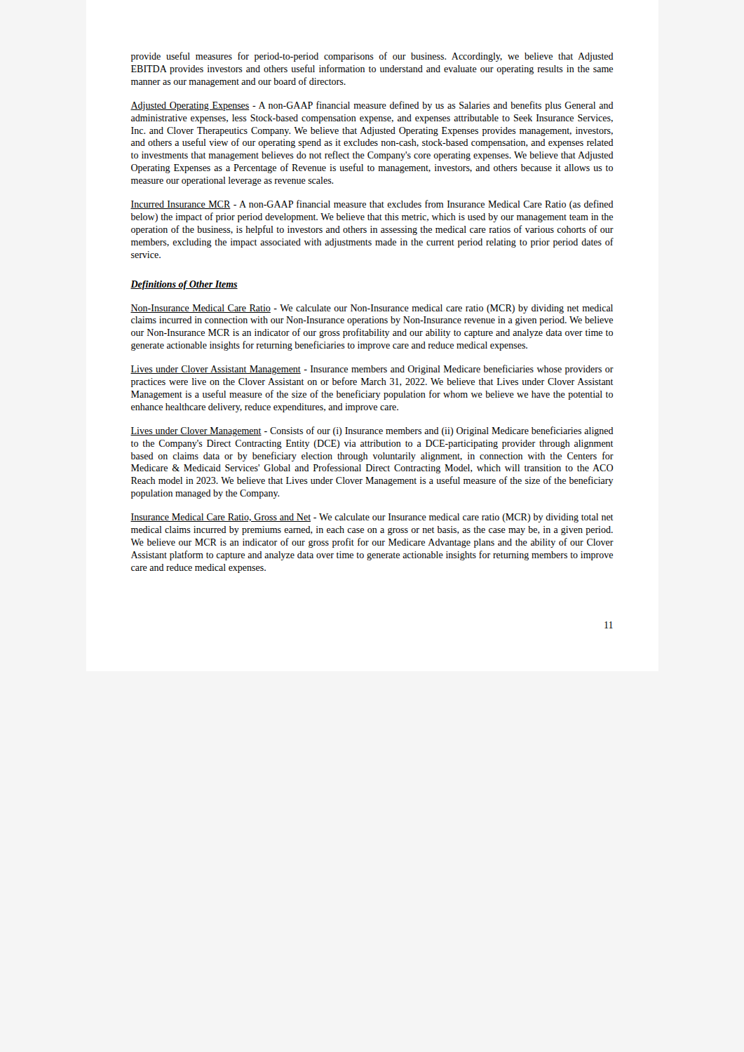provide useful measures for period-to-period comparisons of our business. Accordingly, we believe that Adjusted EBITDA provides investors and others useful information to understand and evaluate our operating results in the same manner as our management and our board of directors.
Adjusted Operating Expenses - A non-GAAP financial measure defined by us as Salaries and benefits plus General and administrative expenses, less Stock-based compensation expense, and expenses attributable to Seek Insurance Services, Inc. and Clover Therapeutics Company. We believe that Adjusted Operating Expenses provides management, investors, and others a useful view of our operating spend as it excludes non-cash, stock-based compensation, and expenses related to investments that management believes do not reflect the Company's core operating expenses. We believe that Adjusted Operating Expenses as a Percentage of Revenue is useful to management, investors, and others because it allows us to measure our operational leverage as revenue scales.
Incurred Insurance MCR - A non-GAAP financial measure that excludes from Insurance Medical Care Ratio (as defined below) the impact of prior period development. We believe that this metric, which is used by our management team in the operation of the business, is helpful to investors and others in assessing the medical care ratios of various cohorts of our members, excluding the impact associated with adjustments made in the current period relating to prior period dates of service.
Definitions of Other Items
Non-Insurance Medical Care Ratio - We calculate our Non-Insurance medical care ratio (MCR) by dividing net medical claims incurred in connection with our Non-Insurance operations by Non-Insurance revenue in a given period. We believe our Non-Insurance MCR is an indicator of our gross profitability and our ability to capture and analyze data over time to generate actionable insights for returning beneficiaries to improve care and reduce medical expenses.
Lives under Clover Assistant Management - Insurance members and Original Medicare beneficiaries whose providers or practices were live on the Clover Assistant on or before March 31, 2022. We believe that Lives under Clover Assistant Management is a useful measure of the size of the beneficiary population for whom we believe we have the potential to enhance healthcare delivery, reduce expenditures, and improve care.
Lives under Clover Management - Consists of our (i) Insurance members and (ii) Original Medicare beneficiaries aligned to the Company's Direct Contracting Entity (DCE) via attribution to a DCE-participating provider through alignment based on claims data or by beneficiary election through voluntarily alignment, in connection with the Centers for Medicare & Medicaid Services' Global and Professional Direct Contracting Model, which will transition to the ACO Reach model in 2023. We believe that Lives under Clover Management is a useful measure of the size of the beneficiary population managed by the Company.
Insurance Medical Care Ratio, Gross and Net - We calculate our Insurance medical care ratio (MCR) by dividing total net medical claims incurred by premiums earned, in each case on a gross or net basis, as the case may be, in a given period. We believe our MCR is an indicator of our gross profit for our Medicare Advantage plans and the ability of our Clover Assistant platform to capture and analyze data over time to generate actionable insights for returning members to improve care and reduce medical expenses.
11